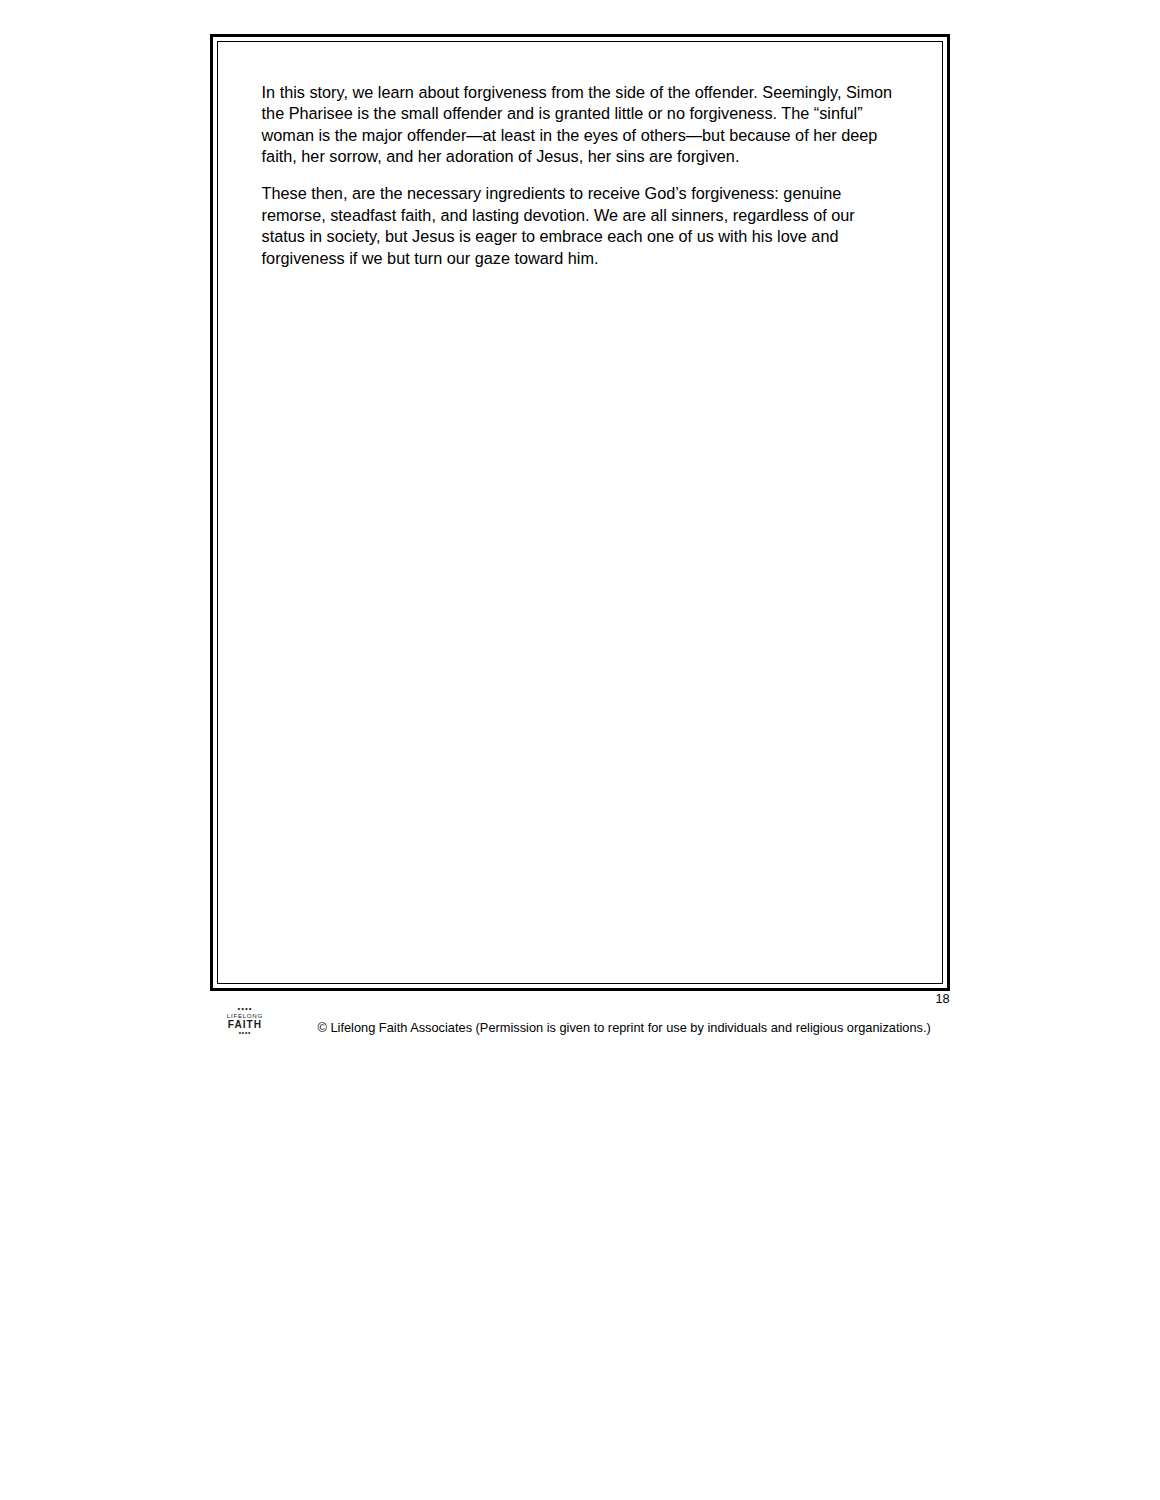In this story, we learn about forgiveness from the side of the offender. Seemingly, Simon the Pharisee is the small offender and is granted little or no forgiveness. The “sinful” woman is the major offender—at least in the eyes of others—but because of her deep faith, her sorrow, and her adoration of Jesus, her sins are forgiven.
These then, are the necessary ingredients to receive God’s forgiveness: genuine remorse, steadfast faith, and lasting devotion. We are all sinners, regardless of our status in society, but Jesus is eager to embrace each one of us with his love and forgiveness if we but turn our gaze toward him.
18
•••• LIFELONG FAITH ••••
© Lifelong Faith Associates (Permission is given to reprint for use by individuals and religious organizations.)